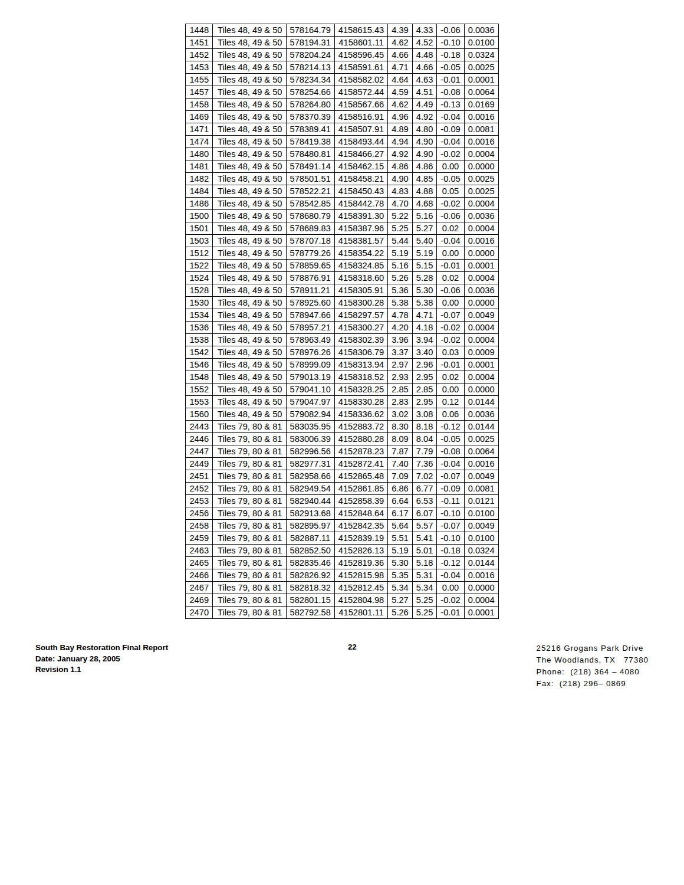| 1448 | Tiles 48, 49 & 50 | 578164.79 | 4158615.43 | 4.39 | 4.33 | -0.06 | 0.0036 |
| 1451 | Tiles 48, 49 & 50 | 578194.31 | 4158601.11 | 4.62 | 4.52 | -0.10 | 0.0100 |
| 1452 | Tiles 48, 49 & 50 | 578204.24 | 4158596.45 | 4.66 | 4.48 | -0.18 | 0.0324 |
| 1453 | Tiles 48, 49 & 50 | 578214.13 | 4158591.61 | 4.71 | 4.66 | -0.05 | 0.0025 |
| 1455 | Tiles 48, 49 & 50 | 578234.34 | 4158582.02 | 4.64 | 4.63 | -0.01 | 0.0001 |
| 1457 | Tiles 48, 49 & 50 | 578254.66 | 4158572.44 | 4.59 | 4.51 | -0.08 | 0.0064 |
| 1458 | Tiles 48, 49 & 50 | 578264.80 | 4158567.66 | 4.62 | 4.49 | -0.13 | 0.0169 |
| 1469 | Tiles 48, 49 & 50 | 578370.39 | 4158516.91 | 4.96 | 4.92 | -0.04 | 0.0016 |
| 1471 | Tiles 48, 49 & 50 | 578389.41 | 4158507.91 | 4.89 | 4.80 | -0.09 | 0.0081 |
| 1474 | Tiles 48, 49 & 50 | 578419.38 | 4158493.44 | 4.94 | 4.90 | -0.04 | 0.0016 |
| 1480 | Tiles 48, 49 & 50 | 578480.81 | 4158466.27 | 4.92 | 4.90 | -0.02 | 0.0004 |
| 1481 | Tiles 48, 49 & 50 | 578491.14 | 4158462.15 | 4.86 | 4.86 | 0.00 | 0.0000 |
| 1482 | Tiles 48, 49 & 50 | 578501.51 | 4158458.21 | 4.90 | 4.85 | -0.05 | 0.0025 |
| 1484 | Tiles 48, 49 & 50 | 578522.21 | 4158450.43 | 4.83 | 4.88 | 0.05 | 0.0025 |
| 1486 | Tiles 48, 49 & 50 | 578542.85 | 4158442.78 | 4.70 | 4.68 | -0.02 | 0.0004 |
| 1500 | Tiles 48, 49 & 50 | 578680.79 | 4158391.30 | 5.22 | 5.16 | -0.06 | 0.0036 |
| 1501 | Tiles 48, 49 & 50 | 578689.83 | 4158387.96 | 5.25 | 5.27 | 0.02 | 0.0004 |
| 1503 | Tiles 48, 49 & 50 | 578707.18 | 4158381.57 | 5.44 | 5.40 | -0.04 | 0.0016 |
| 1512 | Tiles 48, 49 & 50 | 578779.26 | 4158354.22 | 5.19 | 5.19 | 0.00 | 0.0000 |
| 1522 | Tiles 48, 49 & 50 | 578859.65 | 4158324.85 | 5.16 | 5.15 | -0.01 | 0.0001 |
| 1524 | Tiles 48, 49 & 50 | 578876.91 | 4158318.60 | 5.26 | 5.28 | 0.02 | 0.0004 |
| 1528 | Tiles 48, 49 & 50 | 578911.21 | 4158305.91 | 5.36 | 5.30 | -0.06 | 0.0036 |
| 1530 | Tiles 48, 49 & 50 | 578925.60 | 4158300.28 | 5.38 | 5.38 | 0.00 | 0.0000 |
| 1534 | Tiles 48, 49 & 50 | 578947.66 | 4158297.57 | 4.78 | 4.71 | -0.07 | 0.0049 |
| 1536 | Tiles 48, 49 & 50 | 578957.21 | 4158300.27 | 4.20 | 4.18 | -0.02 | 0.0004 |
| 1538 | Tiles 48, 49 & 50 | 578963.49 | 4158302.39 | 3.96 | 3.94 | -0.02 | 0.0004 |
| 1542 | Tiles 48, 49 & 50 | 578976.26 | 4158306.79 | 3.37 | 3.40 | 0.03 | 0.0009 |
| 1546 | Tiles 48, 49 & 50 | 578999.09 | 4158313.94 | 2.97 | 2.96 | -0.01 | 0.0001 |
| 1548 | Tiles 48, 49 & 50 | 579013.19 | 4158318.52 | 2.93 | 2.95 | 0.02 | 0.0004 |
| 1552 | Tiles 48, 49 & 50 | 579041.10 | 4158328.25 | 2.85 | 2.85 | 0.00 | 0.0000 |
| 1553 | Tiles 48, 49 & 50 | 579047.97 | 4158330.28 | 2.83 | 2.95 | 0.12 | 0.0144 |
| 1560 | Tiles 48, 49 & 50 | 579082.94 | 4158336.62 | 3.02 | 3.08 | 0.06 | 0.0036 |
| 2443 | Tiles 79, 80 & 81 | 583035.95 | 4152883.72 | 8.30 | 8.18 | -0.12 | 0.0144 |
| 2446 | Tiles 79, 80 & 81 | 583006.39 | 4152880.28 | 8.09 | 8.04 | -0.05 | 0.0025 |
| 2447 | Tiles 79, 80 & 81 | 582996.56 | 4152878.23 | 7.87 | 7.79 | -0.08 | 0.0064 |
| 2449 | Tiles 79, 80 & 81 | 582977.31 | 4152872.41 | 7.40 | 7.36 | -0.04 | 0.0016 |
| 2451 | Tiles 79, 80 & 81 | 582958.66 | 4152865.48 | 7.09 | 7.02 | -0.07 | 0.0049 |
| 2452 | Tiles 79, 80 & 81 | 582949.54 | 4152861.85 | 6.86 | 6.77 | -0.09 | 0.0081 |
| 2453 | Tiles 79, 80 & 81 | 582940.44 | 4152858.39 | 6.64 | 6.53 | -0.11 | 0.0121 |
| 2456 | Tiles 79, 80 & 81 | 582913.68 | 4152848.64 | 6.17 | 6.07 | -0.10 | 0.0100 |
| 2458 | Tiles 79, 80 & 81 | 582895.97 | 4152842.35 | 5.64 | 5.57 | -0.07 | 0.0049 |
| 2459 | Tiles 79, 80 & 81 | 582887.11 | 4152839.19 | 5.51 | 5.41 | -0.10 | 0.0100 |
| 2463 | Tiles 79, 80 & 81 | 582852.50 | 4152826.13 | 5.19 | 5.01 | -0.18 | 0.0324 |
| 2465 | Tiles 79, 80 & 81 | 582835.46 | 4152819.36 | 5.30 | 5.18 | -0.12 | 0.0144 |
| 2466 | Tiles 79, 80 & 81 | 582826.92 | 4152815.98 | 5.35 | 5.31 | -0.04 | 0.0016 |
| 2467 | Tiles 79, 80 & 81 | 582818.32 | 4152812.45 | 5.34 | 5.34 | 0.00 | 0.0000 |
| 2469 | Tiles 79, 80 & 81 | 582801.15 | 4152804.98 | 5.27 | 5.25 | -0.02 | 0.0004 |
| 2470 | Tiles 79, 80 & 81 | 582792.58 | 4152801.11 | 5.26 | 5.25 | -0.01 | 0.0001 |
South Bay Restoration Final Report
Date: January 28, 2005
Revision 1.1
22
25216 Grogans Park Drive
The Woodlands, TX 77380
Phone: (218) 364 – 4080
Fax: (218) 296– 0869